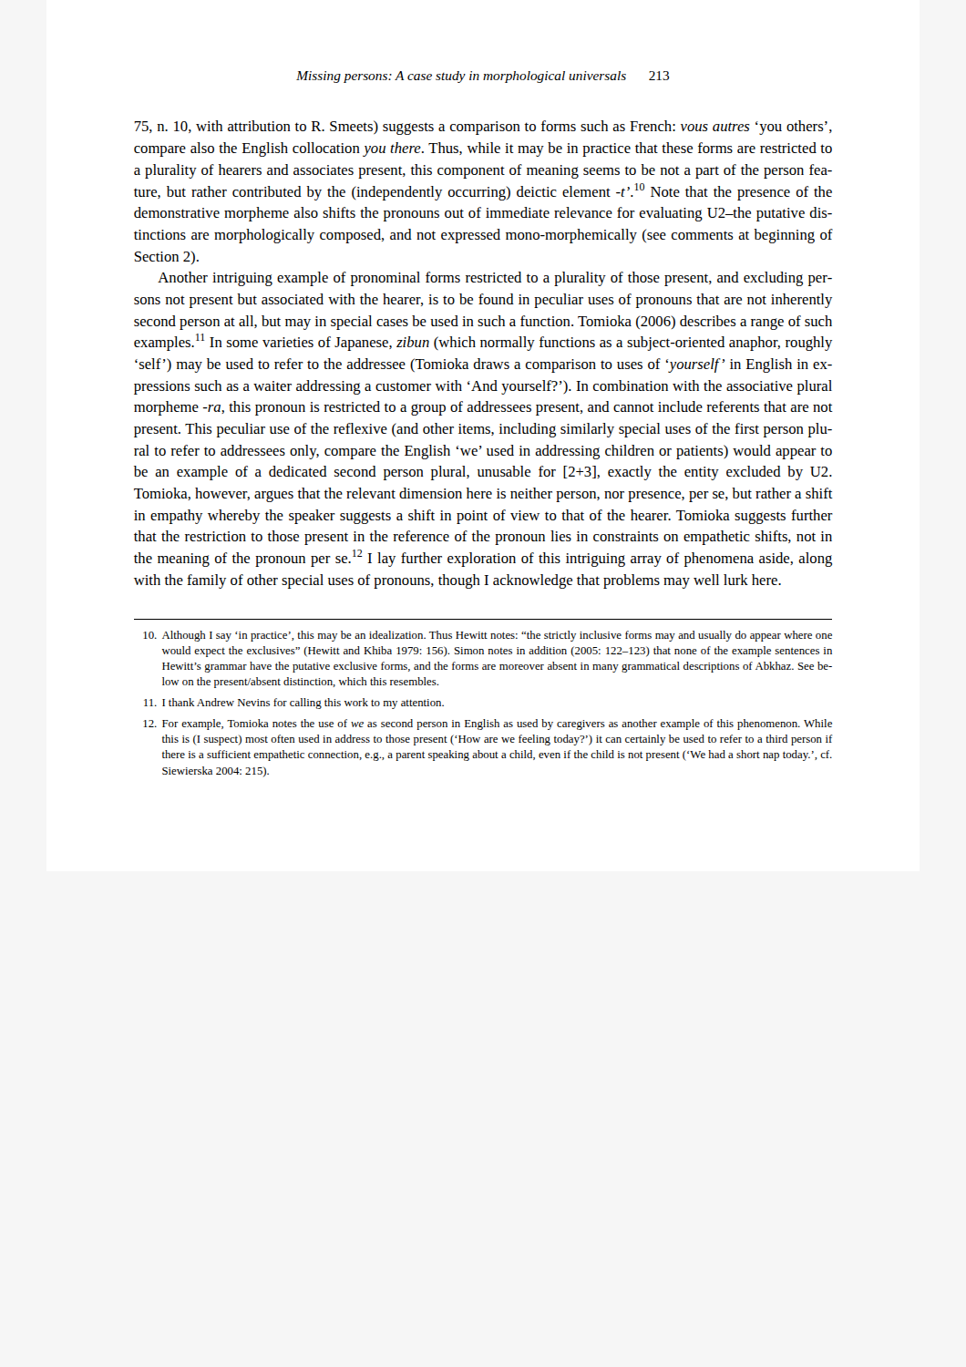Missing persons: A case study in morphological universals213
75, n. 10, with attribution to R. Smeets) suggests a comparison to forms such as French: vous autres ‘you others’, compare also the English collocation you there. Thus, while it may be in practice that these forms are restricted to a plurality of hearers and associates present, this component of meaning seems to be not a part of the person feature, but rather contributed by the (independently occurring) deictic element -t’.10 Note that the presence of the demonstrative morpheme also shifts the pronouns out of immediate relevance for evaluating U2–the putative distinctions are morphologically composed, and not expressed mono-morphemically (see comments at beginning of Section 2).
Another intriguing example of pronominal forms restricted to a plurality of those present, and excluding persons not present but associated with the hearer, is to be found in peculiar uses of pronouns that are not inherently second person at all, but may in special cases be used in such a function. Tomioka (2006) describes a range of such examples.11 In some varieties of Japanese, zibun (which normally functions as a subject-oriented anaphor, roughly ‘self’) may be used to refer to the addressee (Tomioka draws a comparison to uses of ‘yourself’ in English in expressions such as a waiter addressing a customer with ‘And yourself?’). In combination with the associative plural morpheme -ra, this pronoun is restricted to a group of addressees present, and cannot include referents that are not present. This peculiar use of the reflexive (and other items, including similarly special uses of the first person plural to refer to addressees only, compare the English ‘we’ used in addressing children or patients) would appear to be an example of a dedicated second person plural, unusable for [2+3], exactly the entity excluded by U2. Tomioka, however, argues that the relevant dimension here is neither person, nor presence, per se, but rather a shift in empathy whereby the speaker suggests a shift in point of view to that of the hearer. Tomioka suggests further that the restriction to those present in the reference of the pronoun lies in constraints on empathetic shifts, not in the meaning of the pronoun per se.12 I lay further exploration of this intriguing array of phenomena aside, along with the family of other special uses of pronouns, though I acknowledge that problems may well lurk here.
Although I say ‘in practice’, this may be an idealization. Thus Hewitt notes: “the strictly inclusive forms may and usually do appear where one would expect the exclusives” (Hewitt and Khiba 1979: 156). Simon notes in addition (2005: 122–123) that none of the example sentences in Hewitt’s grammar have the putative exclusive forms, and the forms are moreover absent in many grammatical descriptions of Abkhaz. See below on the present/absent distinction, which this resembles.
I thank Andrew Nevins for calling this work to my attention.
For example, Tomioka notes the use of we as second person in English as used by caregivers as another example of this phenomenon. While this is (I suspect) most often used in address to those present (‘How are we feeling today?’) it can certainly be used to refer to a third person if there is a sufficient empathetic connection, e.g., a parent speaking about a child, even if the child is not present (‘We had a short nap today.’, cf. Siewierska 2004: 215).